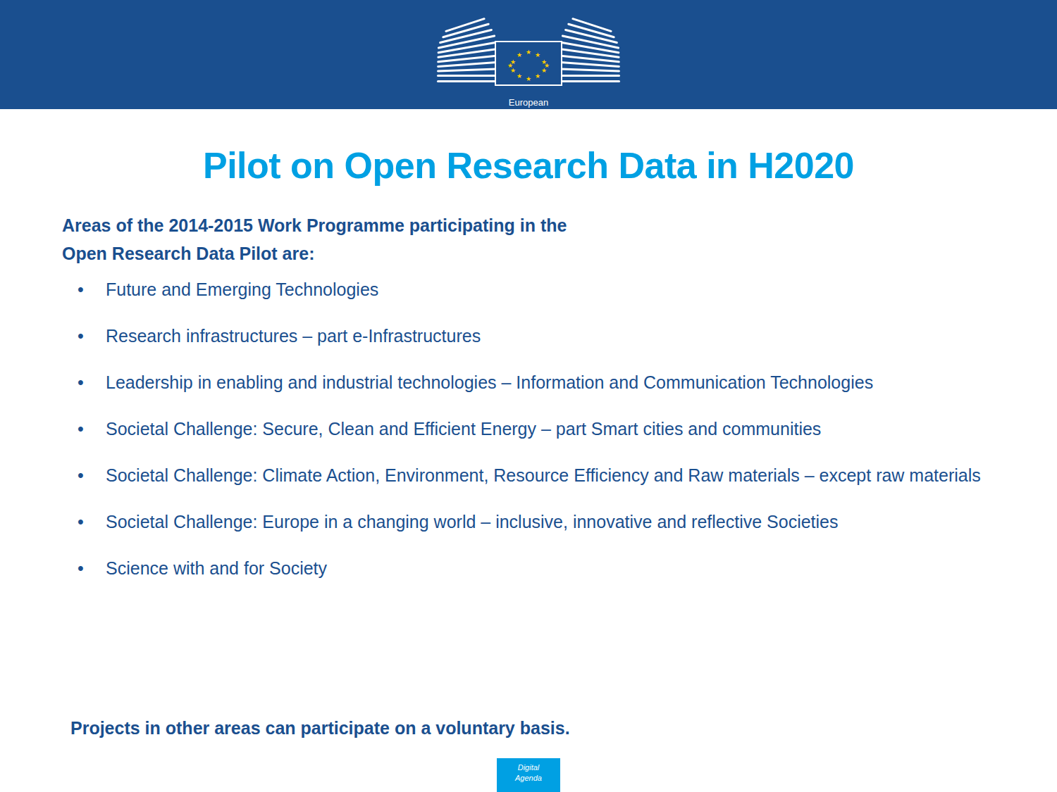★ ★ ★ ★ ★ ★ ★ ★ ★ ★ ★ ★
European
Commission
Pilot on Open Research Data in H2020
Areas of the 2014-2015 Work Programme participating in the
Open Research Data Pilot are:
Future and Emerging Technologies
Research infrastructures – part e-Infrastructures
Leadership in enabling and industrial technologies – Information and Communication Technologies
Societal Challenge: Secure, Clean and Efficient Energy – part Smart cities and communities
Societal Challenge: Climate Action, Environment, Resource Efficiency and Raw materials – except raw materials
Societal Challenge: Europe in a changing world – inclusive, innovative and reflective Societies
Science with and for Society
Projects in other areas can participate on a voluntary basis.
Digital
Agenda